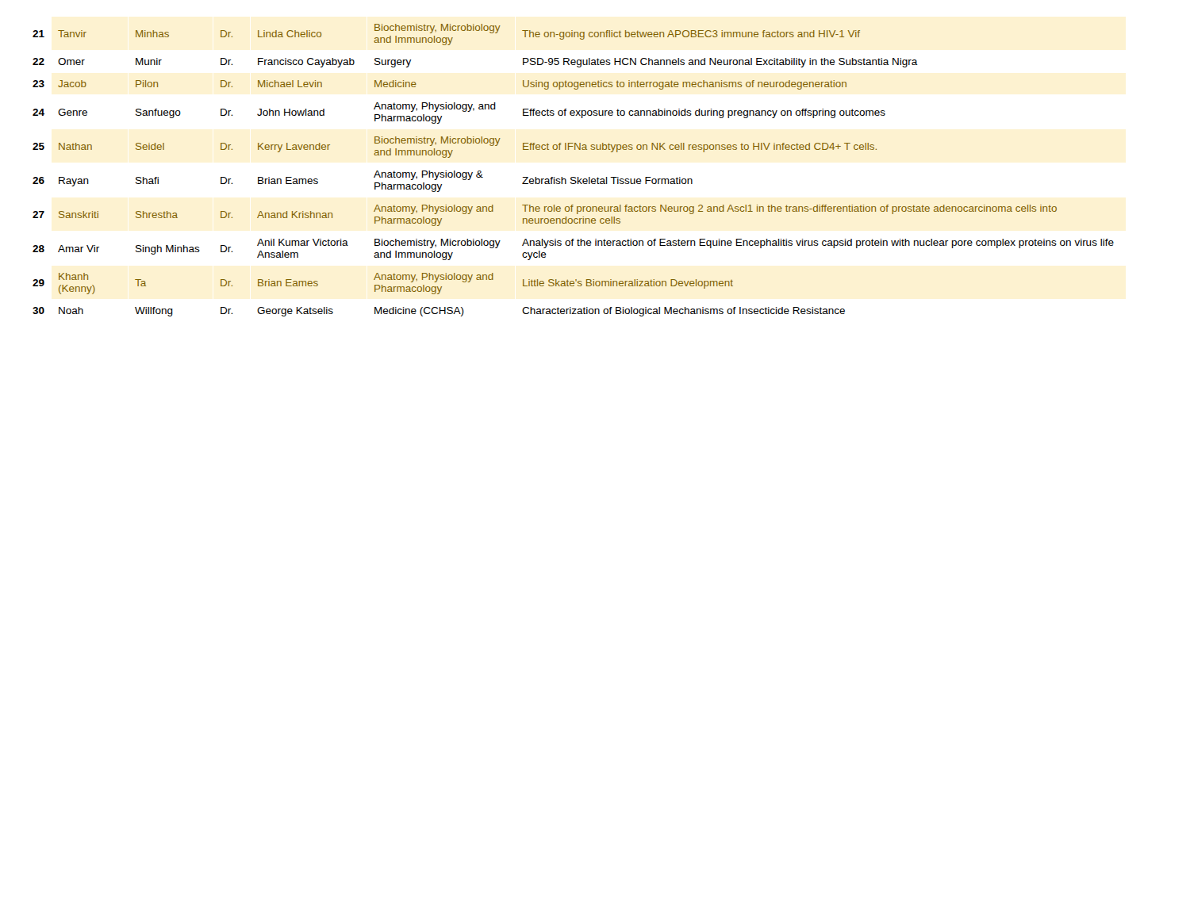| 21 | Tanvir | Minhas | Dr. | Linda Chelico | Biochemistry, Microbiology and Immunology | The on-going conflict between APOBEC3 immune factors and HIV-1 Vif |
| 22 | Omer | Munir | Dr. | Francisco Cayabyab | Surgery | PSD-95 Regulates HCN Channels and Neuronal Excitability in the Substantia Nigra |
| 23 | Jacob | Pilon | Dr. | Michael Levin | Medicine | Using optogenetics to interrogate mechanisms of neurodegeneration |
| 24 | Genre | Sanfuego | Dr. | John Howland | Anatomy, Physiology, and Pharmacology | Effects of exposure to cannabinoids during pregnancy on offspring outcomes |
| 25 | Nathan | Seidel | Dr. | Kerry Lavender | Biochemistry, Microbiology and Immunology | Effect of IFNa subtypes on NK cell responses to HIV infected CD4+ T cells. |
| 26 | Rayan | Shafi | Dr. | Brian Eames | Anatomy, Physiology & Pharmacology | Zebrafish Skeletal Tissue Formation |
| 27 | Sanskriti | Shrestha | Dr. | Anand Krishnan | Anatomy, Physiology and Pharmacology | The role of proneural factors Neurog 2 and Ascl1 in the trans-differentiation of prostate adenocarcinoma cells into neuroendocrine cells |
| 28 | Amar Vir | Singh Minhas | Dr. | Anil Kumar Victoria Ansalem | Biochemistry, Microbiology and Immunology | Analysis of the interaction of Eastern Equine Encephalitis virus capsid protein with nuclear pore complex proteins on virus life cycle |
| 29 | Khanh (Kenny) | Ta | Dr. | Brian Eames | Anatomy, Physiology and Pharmacology | Little Skate's Biomineralization Development |
| 30 | Noah | Willfong | Dr. | George Katselis | Medicine (CCHSA) | Characterization of Biological Mechanisms of Insecticide Resistance |